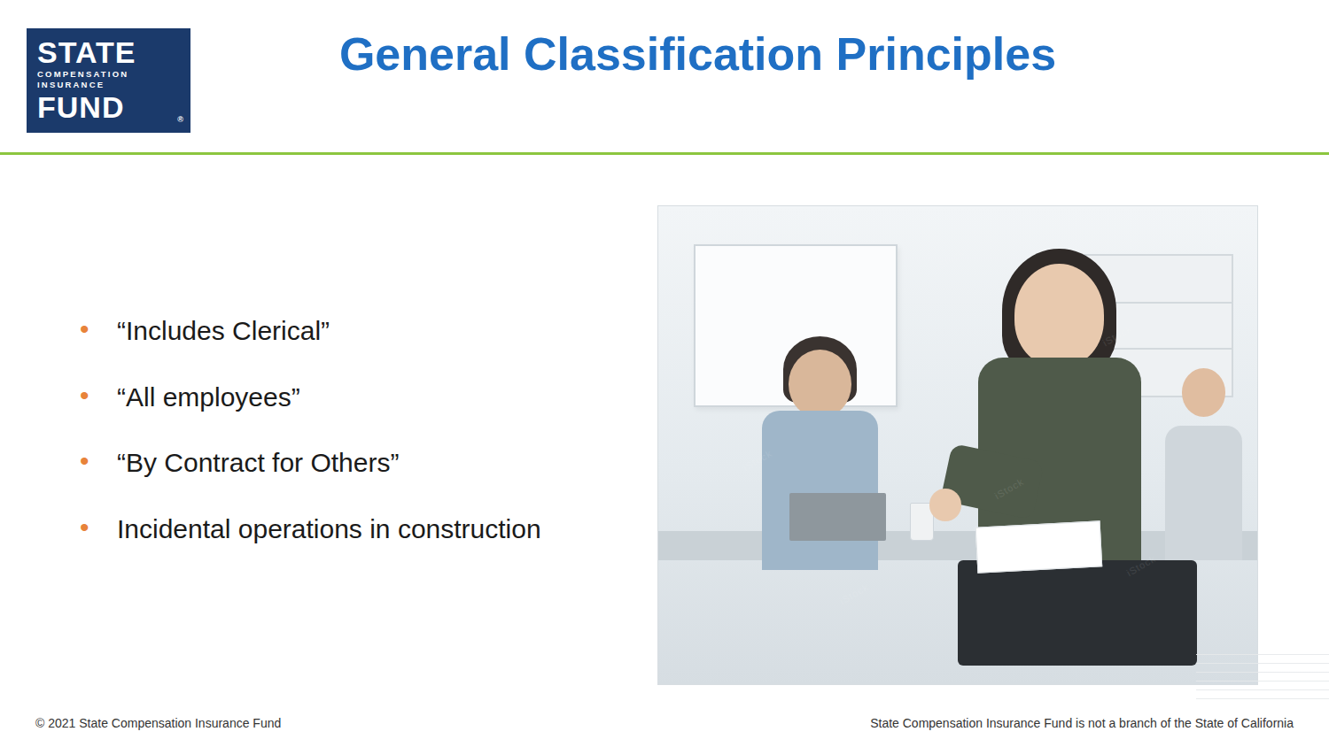STATE COMPENSATION INSURANCE FUND ®
General Classification Principles
“Includes Clerical”
“All employees”
“By Contract for Others”
Incidental operations in construction
iStock iStock iStock iStock iStock iStock iStock
© 2021 State Compensation Insurance Fund
State Compensation Insurance Fund is not a branch of the State of California